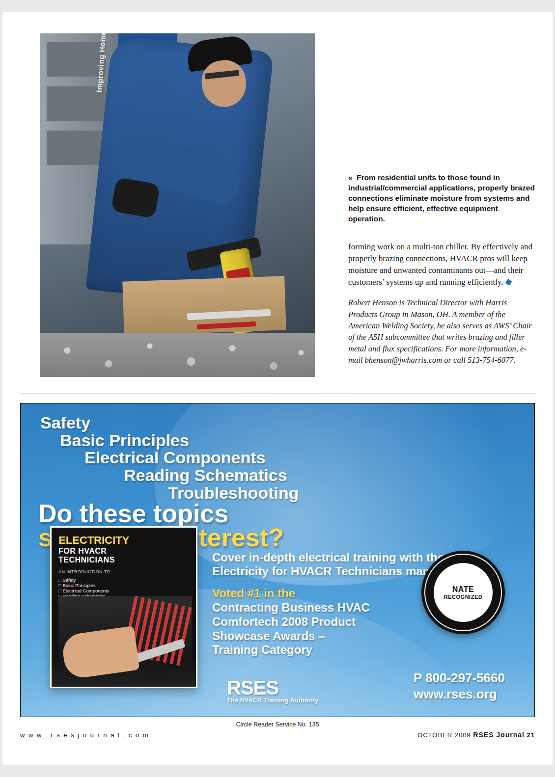Improving Home Improvement
« From residential units to those found in industrial/commercial applications, properly brazed connections eliminate moisture from systems and help ensure efficient, effective equipment operation.
forming work on a multi-ton chiller. By effectively and properly brazing connections, HVACR pros will keep moisture and unwanted contaminants out—and their customers’ systems up and running efficiently.
Robert Henson is Technical Director with Harris Products Group in Mason, OH. A member of the American Welding Society, he also serves as AWS’ Chair of the A5H subcommittee that writes brazing and filler metal and flux specifications. For more information, e-mail bhenson@jwharris.com or call 513-754-6077.
Safety
Basic Principles
Electrical Components
Reading Schematics
Troubleshooting
Do these topics
spark your interest?
ELECTRICITY
FOR HVACR
TECHNICIANS
AN INTRODUCTION TO:
Safety
Basic Principles
Electrical Components
Reading Schematics
Troubleshooting
Cover in-depth electrical training with the
Electricity for HVACR Technicians manual!
Voted #1 in the
Contracting Business HVAC
Comfortech 2008 Product
Showcase Awards –
Training Category
NATE RECOGNIZED
RSESThe HVACR Training Authority
P 800-297-5660
www.rses.org
Circle Reader Service No. 135
w w w . r s e s j o u r n a l . c o m
OCTOBER 2009 RSES Journal 21